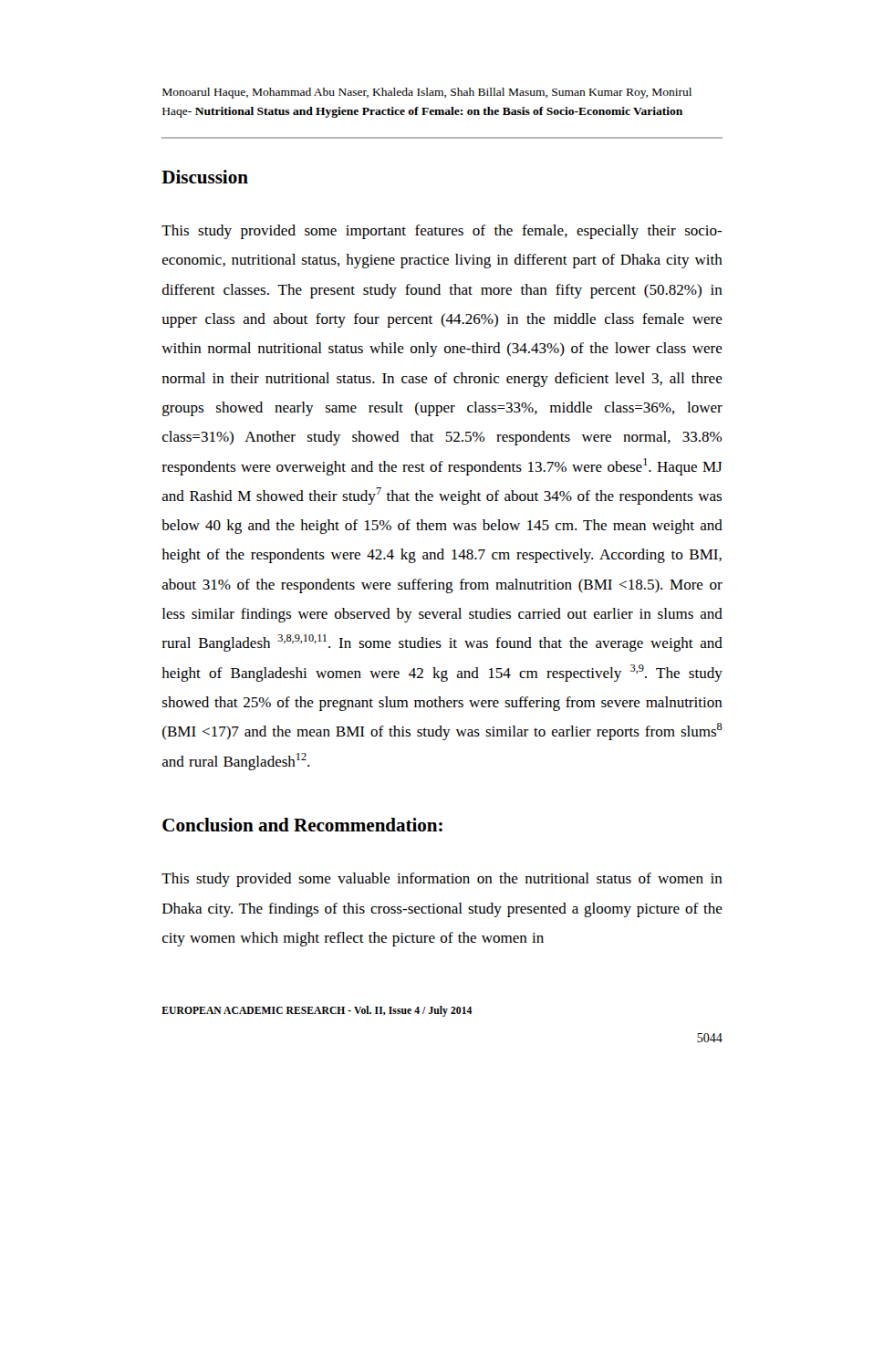Monoarul Haque, Mohammad Abu Naser, Khaleda Islam, Shah Billal Masum, Suman Kumar Roy, Monirul Haqe- Nutritional Status and Hygiene Practice of Female: on the Basis of Socio-Economic Variation
Discussion
This study provided some important features of the female, especially their socio-economic, nutritional status, hygiene practice living in different part of Dhaka city with different classes. The present study found that more than fifty percent (50.82%) in upper class and about forty four percent (44.26%) in the middle class female were within normal nutritional status while only one-third (34.43%) of the lower class were normal in their nutritional status. In case of chronic energy deficient level 3, all three groups showed nearly same result (upper class=33%, middle class=36%, lower class=31%) Another study showed that 52.5% respondents were normal, 33.8% respondents were overweight and the rest of respondents 13.7% were obese1. Haque MJ and Rashid M showed their study7 that the weight of about 34% of the respondents was below 40 kg and the height of 15% of them was below 145 cm. The mean weight and height of the respondents were 42.4 kg and 148.7 cm respectively. According to BMI, about 31% of the respondents were suffering from malnutrition (BMI <18.5). More or less similar findings were observed by several studies carried out earlier in slums and rural Bangladesh 3,8,9,10,11. In some studies it was found that the average weight and height of Bangladeshi women were 42 kg and 154 cm respectively 3,9. The study showed that 25% of the pregnant slum mothers were suffering from severe malnutrition (BMI <17)7 and the mean BMI of this study was similar to earlier reports from slums8 and rural Bangladesh12.
Conclusion and Recommendation:
This study provided some valuable information on the nutritional status of women in Dhaka city. The findings of this cross-sectional study presented a gloomy picture of the city women which might reflect the picture of the women in
EUROPEAN ACADEMIC RESEARCH - Vol. II, Issue 4 / July 2014
5044